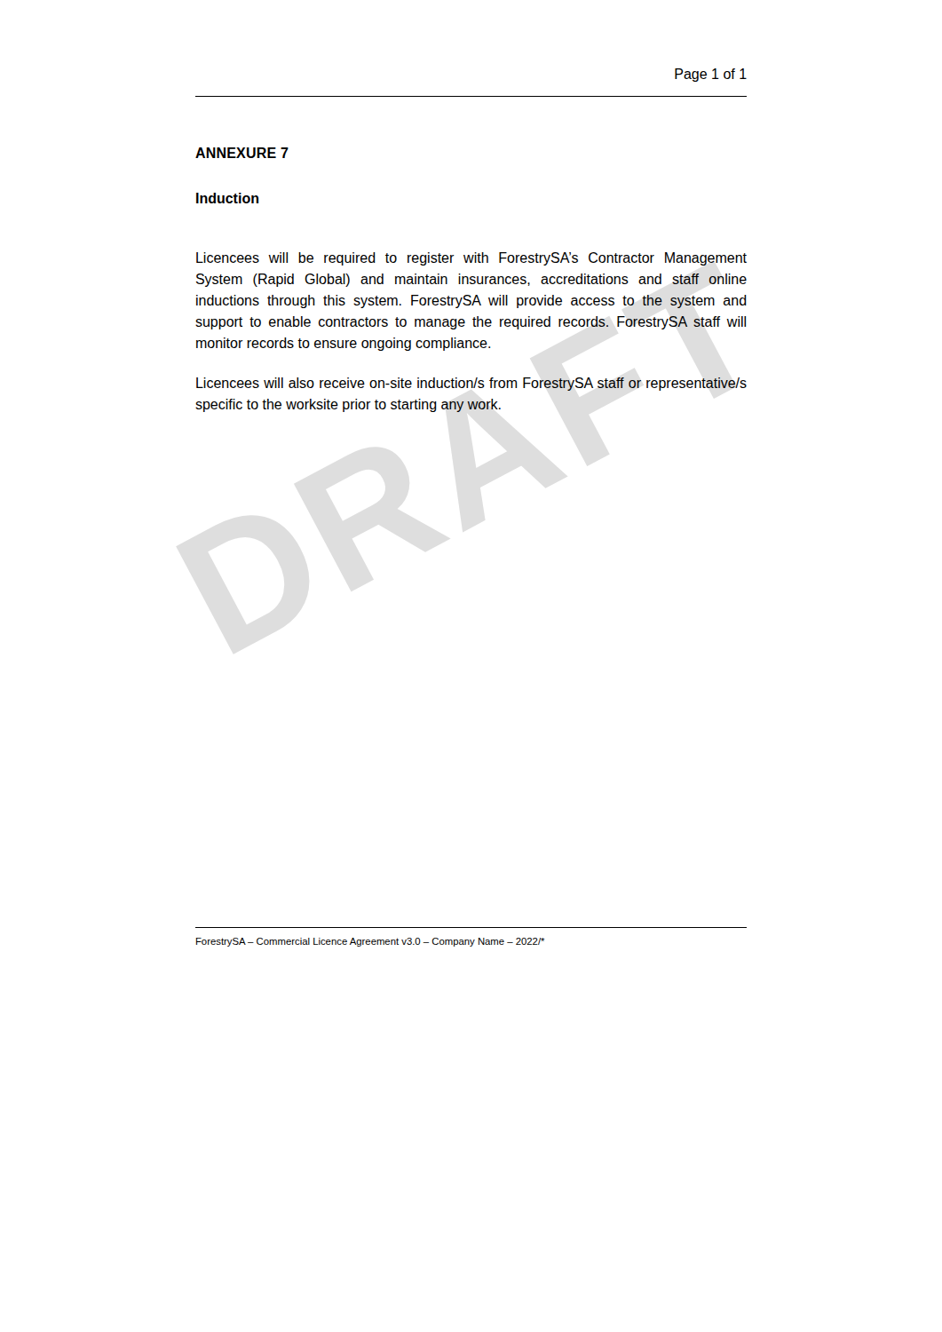DRAFT
Page 1 of 1
ANNEXURE 7
Induction
Licencees will be required to register with ForestrySA’s Contractor Management System (Rapid Global) and maintain insurances, accreditations and staff online inductions through this system. ForestrySA will provide access to the system and support to enable contractors to manage the required records. ForestrySA staff will monitor records to ensure ongoing compliance.
Licencees will also receive on-site induction/s from ForestrySA staff or representative/s specific to the worksite prior to starting any work.
ForestrySA – Commercial Licence Agreement v3.0 – Company Name – 2022/*